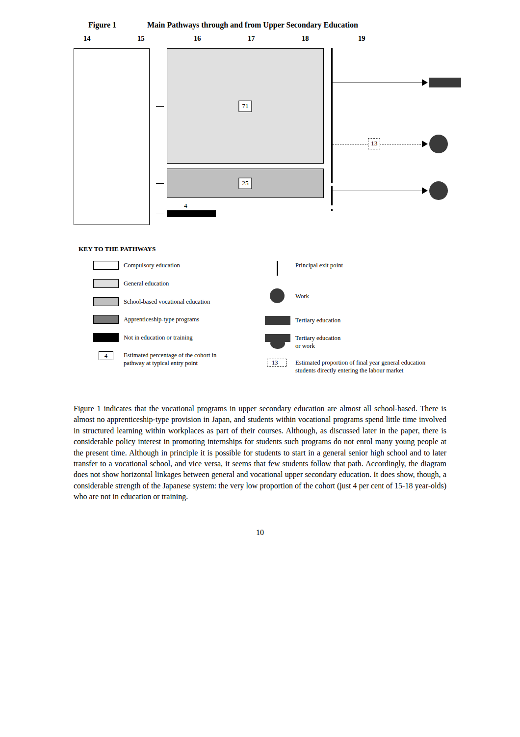Figure 1 Main Pathways through and from Upper Secondary Education
14 15 16 17 18 19
71
25
4
13
KEY TO THE PATHWAYS
Compulsory education
General education
School-based vocational education
Apprenticeship-type programs
Not in education or training
4 Estimated percentage of the cohort in
pathway at typical entry point
Principal exit point
Work
Tertiary education
Tertiary education
or work
13 Estimated proportion of final year general education
students directly entering the labour market
Figure 1 indicates that the vocational programs in upper secondary education are almost all school-based. There is almost no apprenticeship-type provision in Japan, and students within vocational programs spend little time involved in structured learning within workplaces as part of their courses. Although, as discussed later in the paper, there is considerable policy interest in promoting internships for students such programs do not enrol many young people at the present time. Although in principle it is possible for students to start in a general senior high school and to later transfer to a vocational school, and vice versa, it seems that few students follow that path. Accordingly, the diagram does not show horizontal linkages between general and vocational upper secondary education. It does show, though, a considerable strength of the Japanese system: the very low proportion of the cohort (just 4 per cent of 15-18 year-olds) who are not in education or training.
10